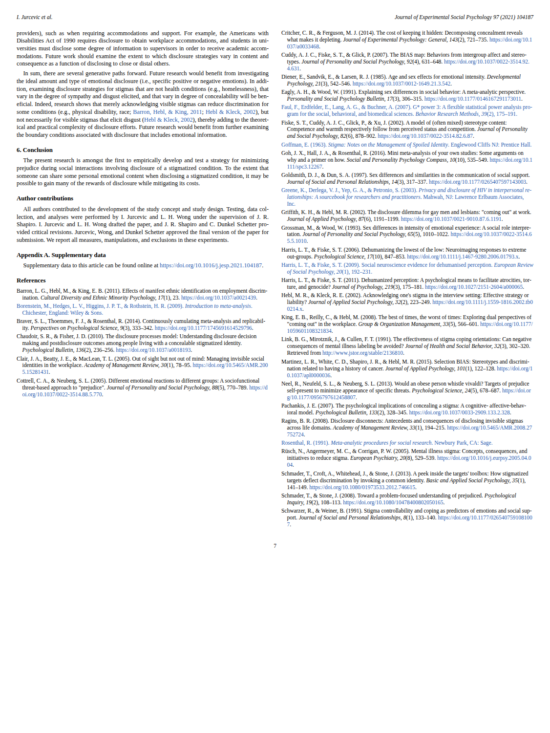I. Jurcevic et al.
Journal of Experimental Social Psychology 97 (2021) 104187
providers), such as when requiring accommodations and support. For example, the Americans with Disabilities Act of 1990 requires disclosure to obtain workplace accommodations, and students in universities must disclose some degree of information to supervisors in order to receive academic accommodations. Future work should examine the extent to which disclosure strategies vary in content and consequence as a function of disclosing to close or distal others.
In sum, there are several generative paths forward. Future research would benefit from investigating the ideal amount and type of emotional disclosure (i.e., specific positive or negative emotions). In addition, examining disclosure strategies for stigmas that are not health conditions (e.g., homelessness), that vary in the degree of sympathy and disgust elicited, and that vary in degree of concealability will be beneficial. Indeed, research shows that merely acknowledging visible stigmas can reduce discrimination for some conditions (e.g., physical disability, race; Barron, Hebl, & King, 2011; Hebl & Kleck, 2002), but not necessarily for visible stigmas that elicit disgust (Hebl & Kleck, 2002), thereby adding to the theoretical and practical complexity of disclosure efforts. Future research would benefit from further examining the boundary conditions associated with disclosure that includes emotional information.
6. Conclusion
The present research is amongst the first to empirically develop and test a strategy for minimizing prejudice during social interactions involving disclosure of a stigmatized condition. To the extent that someone can share some personal emotional content when disclosing a stigmatized condition, it may be possible to gain many of the rewards of disclosure while mitigating its costs.
Author contributions
All authors contributed to the development of the study concept and study design. Testing, data collection, and analyses were performed by I. Jurcevic and L. H. Wong under the supervision of J. R. Shapiro. I. Jurcevic and L. H. Wong drafted the paper, and J. R. Shapiro and C. Dunkel Schetter provided critical revisions. Jurcevic, Wong, and Dunkel Schetter approved the final version of the paper for submission. We report all measures, manipulations, and exclusions in these experiments.
Appendix A. Supplementary data
Supplementary data to this article can be found online at https://doi.org/10.1016/j.jesp.2021.104187.
References
Barron, L. G., Hebl, M., & King, E. B. (2011). Effects of manifest ethnic identification on employment discrimination. Cultural Diversity and Ethnic Minority Psychology, 17(1), 23. https://doi.org/10.1037/a0021439.
Borenstein, M., Hedges, L. V., Higgins, J. P. T., & Rothstein, H. R. (2009). Introduction to meta-analysis. Chichester, England: Wiley & Sons.
Braver, S. L., Thoemmes, F. J., & Rosenthal, R. (2014). Continuously cumulating meta-analysis and replicability. Perspectives on Psychological Science, 9(3), 333–342. https://doi.org/10.1177/1745691614529796.
Chaudoir, S. R., & Fisher, J. D. (2010). The disclosure processes model: Understanding disclosure decision making and postdisclosure outcomes among people living with a concealable stigmatized identity. Psychological Bulletin, 136(2), 236–256. https://doi.org/10.1037/a0018193.
Clair, J. A., Beatty, J. E., & MacLean, T. L. (2005). Out of sight but not out of mind: Managing invisible social identities in the workplace. Academy of Management Review, 30(1), 78–95. https://doi.org/10.5465/AMR.2005.15281431.
Cottrell, C. A., & Neuberg, S. L. (2005). Different emotional reactions to different groups: A sociofunctional threat-based approach to "prejudice". Journal of Personality and Social Psychology, 88(5), 770–789. https://doi.org/10.1037/0022-3514.88.5.770.
Critcher, C. R., & Ferguson, M. J. (2014). The cost of keeping it hidden: Decomposing concealment reveals what makes it depleting. Journal of Experimental Psychology: General, 143(2), 721–735. https://doi.org/10.1037/a0033468.
Cuddy, A. J. C., Fiske, S. T., & Glick, P. (2007). The BIAS map: Behaviors from intergroup affect and stereotypes. Journal of Personality and Social Psychology, 92(4), 631–648. https://doi.org/10.1037/0022-3514.92.4.631.
Diener, E., Sandvik, E., & Larsen, R. J. (1985). Age and sex effects for emotional intensity. Developmental Psychology, 21(3), 542–546. https://doi.org/10.1037/0012-1649.21.3.542.
Eagly, A. H., & Wood, W. (1991). Explaining sex differences in social behavior: A meta-analytic perspective. Personality and Social Psychology Bulletin, 17(3), 306–315. https://doi.org/10.1177/0146167291173011.
Faul, F., Erdfelder, E., Lang, A. G., & Buchner, A. (2007). G* power 3: A flexible statistical power analysis program for the social, behavioral, and biomedical sciences. Behavior Research Methods, 39(2), 175–191.
Fiske, S. T., Cuddy, A. J. C., Glick, P., & Xu, J. (2002). A model of (often mixed) stereotype content: Competence and warmth respectively follow from perceived status and competition. Journal of Personality and Social Psychology, 82(6), 878–902. https://doi.org/10.1037/0022-3514.82.6.87.
Goffman, E. (1963). Stigma: Notes on the Management of Spoiled Identity. Englewood Cliffs NJ: Prentice Hall.
Goh, J. X., Hall, J. A., & Rosenthal, R. (2016). Mini meta-analysis of your own studies: Some arguments on why and a primer on how. Social and Personality Psychology Compass, 10(10), 535–549. https://doi.org/10.1111/spc3.12267.
Goldsmith, D. J., & Dun, S. A. (1997). Sex differences and similarities in the communication of social support. Journal of Social and Personal Relationships, 14(3), 317–337. https://doi.org/10.1177/0265407597143003.
Greene, K., Derlega, V. J., Yep, G. A., & Petronio, S. (2003). Privacy and disclosure of HIV in interpersonal relationships: A sourcebook for researchers and practitioners. Mahwah, NJ: Lawrence Erlbaum Associates, Inc.
Griffith, K. H., & Hebl, M. R. (2002). The disclosure dilemma for gay men and lesbians: "coming out" at work. Journal of Applied Psychology, 87(6), 1191–1199. https://doi.org/10.1037/0021-9010.87.6.1191.
Grossman, M., & Wood, W. (1993). Sex differences in intensity of emotional experience: A social role interpretation. Journal of Personality and Social Psychology, 65(5), 1010–1022. https://doi.org/10.1037/0022-3514.65.5.1010.
Harris, L. T., & Fiske, S. T. (2006). Dehumanizing the lowest of the low: Neuroimaging responses to extreme out-groups. Psychological Science, 17(10), 847–853. https://doi.org/10.1111/j.1467-9280.2006.01793.x.
Harris, L. T., & Fiske, S. T. (2009). Social neuroscience evidence for dehumanised perception. European Review of Social Psychology, 20(1), 192–231.
Harris, L. T., & Fiske, S. T. (2011). Dehumanized perception: A psychological means to facilitate atrocities, torture, and genocide? Journal of Psychology, 219(3), 175–181. https://doi.org/10.1027/2151-2604/a000065.
Hebl, M. R., & Kleck, R. E. (2002). Acknowledging one's stigma in the interview setting: Effective strategy or liability? Journal of Applied Social Psychology, 32(2), 223–249. https://doi.org/10.1111/j.1559-1816.2002.tb00214.x.
King, E. B., Reilly, C., & Hebl, M. (2008). The best of times, the worst of times: Exploring dual perspectives of "coming out" in the workplace. Group & Organization Management, 33(5), 566–601. https://doi.org/10.1177/1059601108321834.
Link, B. G., Mirotznik, J., & Cullen, F. T. (1991). The effectiveness of stigma coping orientations: Can negative consequences of mental illness labeling be avoided? Journal of Health and Social Behavior, 32(3), 302–320. Retrieved from http://www.jstor.org/stable/2136810.
Martinez, L. R., White, C. D., Shapiro, J. R., & Hebl, M. R. (2015). Selection BIAS: Stereotypes and discrimination related to having a history of cancer. Journal of Applied Psychology, 101(1), 122–128. https://doi.org/10.1037/apl0000036.
Neel, R., Neufeld, S. L., & Neuberg, S. L. (2013). Would an obese person whistle vivaldi? Targets of prejudice self-present to minimize appearance of specific threats. Psychological Science, 24(5), 678–687. https://doi.org/10.1177/0956797612458807.
Pachankis, J. E. (2007). The psychological implications of concealing a stigma: A cognitive- affective-behavioral model. Psychological Bulletin, 133(2), 328–345. https://doi.org/10.1037/0033-2909.133.2.328.
Ragins, B. R. (2008). Disclosure disconnects: Antecedents and consequences of disclosing invisible stigmas across life domains. Academy of Management Review, 33(1), 194–215. https://doi.org/10.5465/AMR.2008.27752724.
Rosenthal, R. (1991). Meta-analytic procedures for social research. Newbury Park, CA: Sage.
Rüsch, N., Angermeyer, M. C., & Corrigan, P. W. (2005). Mental illness stigma: Concepts, consequences, and initiatives to reduce stigma. European Psychiatry, 20(8), 529–539. https://doi.org/10.1016/j.eurpsy.2005.04.004.
Schmader, T., Croft, A., Whitehead, J., & Stone, J. (2013). A peek inside the targets' toolbox: How stigmatized targets deflect discrimination by invoking a common identity. Basic and Applied Social Psychology, 35(1), 141–149. https://doi.org/10.1080/01973533.2012.746615.
Schmader, T., & Stone, J. (2008). Toward a problem-focused understanding of prejudiced. Psychological Inquiry, 19(2), 108–113. https://doi.org/10.1080/10478400802050165.
Schwarzer, R., & Weiner, B. (1991). Stigma controllability and coping as predictors of emotions and social support. Journal of Social and Personal Relationships, 8(1), 133–140. https://doi.org/10.1177/0265407591081007.
7